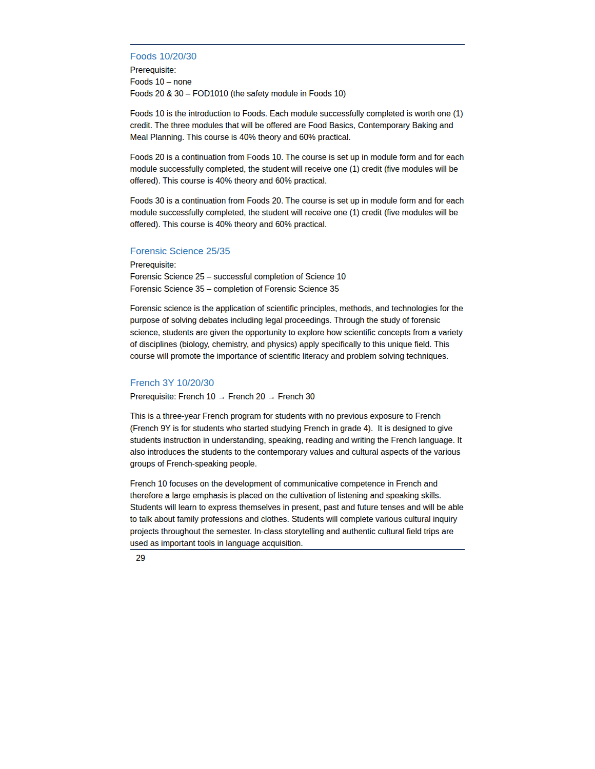Foods 10/20/30
Prerequisite:
Foods 10 – none
Foods 20 & 30 – FOD1010 (the safety module in Foods 10)
Foods 10 is the introduction to Foods. Each module successfully completed is worth one (1) credit. The three modules that will be offered are Food Basics, Contemporary Baking and Meal Planning. This course is 40% theory and 60% practical.
Foods 20 is a continuation from Foods 10. The course is set up in module form and for each module successfully completed, the student will receive one (1) credit (five modules will be offered). This course is 40% theory and 60% practical.
Foods 30 is a continuation from Foods 20. The course is set up in module form and for each module successfully completed, the student will receive one (1) credit (five modules will be offered). This course is 40% theory and 60% practical.
Forensic Science 25/35
Prerequisite:
Forensic Science 25 – successful completion of Science 10
Forensic Science 35 – completion of Forensic Science 35
Forensic science is the application of scientific principles, methods, and technologies for the purpose of solving debates including legal proceedings. Through the study of forensic science, students are given the opportunity to explore how scientific concepts from a variety of disciplines (biology, chemistry, and physics) apply specifically to this unique field. This course will promote the importance of scientific literacy and problem solving techniques.
French 3Y 10/20/30
Prerequisite: French 10 → French 20 → French 30
This is a three-year French program for students with no previous exposure to French (French 9Y is for students who started studying French in grade 4). It is designed to give students instruction in understanding, speaking, reading and writing the French language. It also introduces the students to the contemporary values and cultural aspects of the various groups of French-speaking people.
French 10 focuses on the development of communicative competence in French and therefore a large emphasis is placed on the cultivation of listening and speaking skills. Students will learn to express themselves in present, past and future tenses and will be able to talk about family professions and clothes. Students will complete various cultural inquiry projects throughout the semester. In-class storytelling and authentic cultural field trips are used as important tools in language acquisition.
29